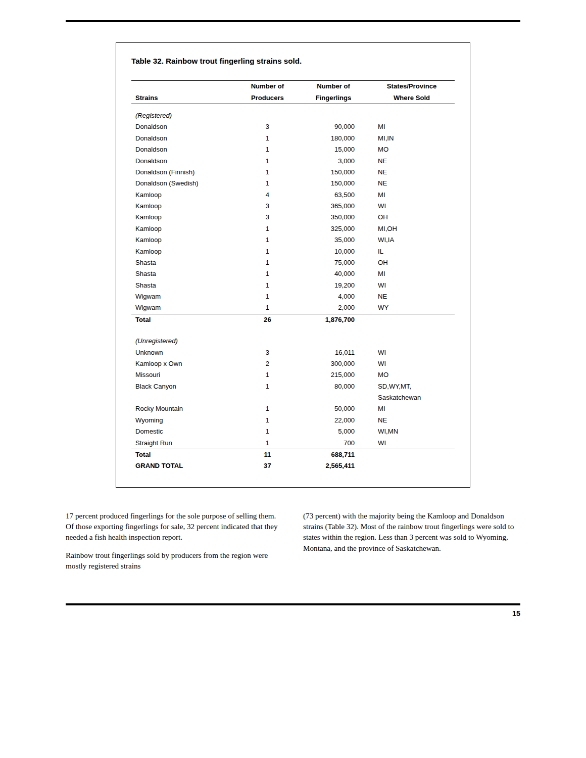Table 32. Rainbow trout fingerling strains sold.
| | Number of | Number of | States/Province |
| --- | --- | --- | --- |
| Strains | Producers | Fingerlings | Where Sold |
| (Registered) |
| Donaldson | 3 | 90,000 | MI |
| Donaldson | 1 | 180,000 | MI,IN |
| Donaldson | 1 | 15,000 | MO |
| Donaldson | 1 | 3,000 | NE |
| Donaldson (Finnish) | 1 | 150,000 | NE |
| Donaldson (Swedish) | 1 | 150,000 | NE |
| Kamloop | 4 | 63,500 | MI |
| Kamloop | 3 | 365,000 | WI |
| Kamloop | 3 | 350,000 | OH |
| Kamloop | 1 | 325,000 | MI,OH |
| Kamloop | 1 | 35,000 | WI,IA |
| Kamloop | 1 | 10,000 | IL |
| Shasta | 1 | 75,000 | OH |
| Shasta | 1 | 40,000 | MI |
| Shasta | 1 | 19,200 | WI |
| Wigwam | 1 | 4,000 | NE |
| Wigwam | 1 | 2,000 | WY |
| Total | 26 | 1,876,700 | |
| (Unregistered) |
| Unknown | 3 | 16,011 | WI |
| Kamloop x Own | 2 | 300,000 | WI |
| Missouri | 1 | 215,000 | MO |
| Black Canyon | 1 | 80,000 | SD,WY,MT, |
| | | | Saskatchewan |
| Rocky Mountain | 1 | 50,000 | MI |
| Wyoming | 1 | 22,000 | NE |
| Domestic | 1 | 5,000 | WI,MN |
| Straight Run | 1 | 700 | WI |
| Total | 11 | 688,711 | |
| GRAND TOTAL | 37 | 2,565,411 | |
17 percent produced fingerlings for the sole purpose of selling them. Of those exporting fingerlings for sale, 32 percent indicated that they needed a fish health inspection report.
Rainbow trout fingerlings sold by producers from the region were mostly registered strains
(73 percent) with the majority being the Kamloop and Donaldson strains (Table 32). Most of the rainbow trout fingerlings were sold to states within the region. Less than 3 percent was sold to Wyoming, Montana, and the province of Saskatchewan.
15